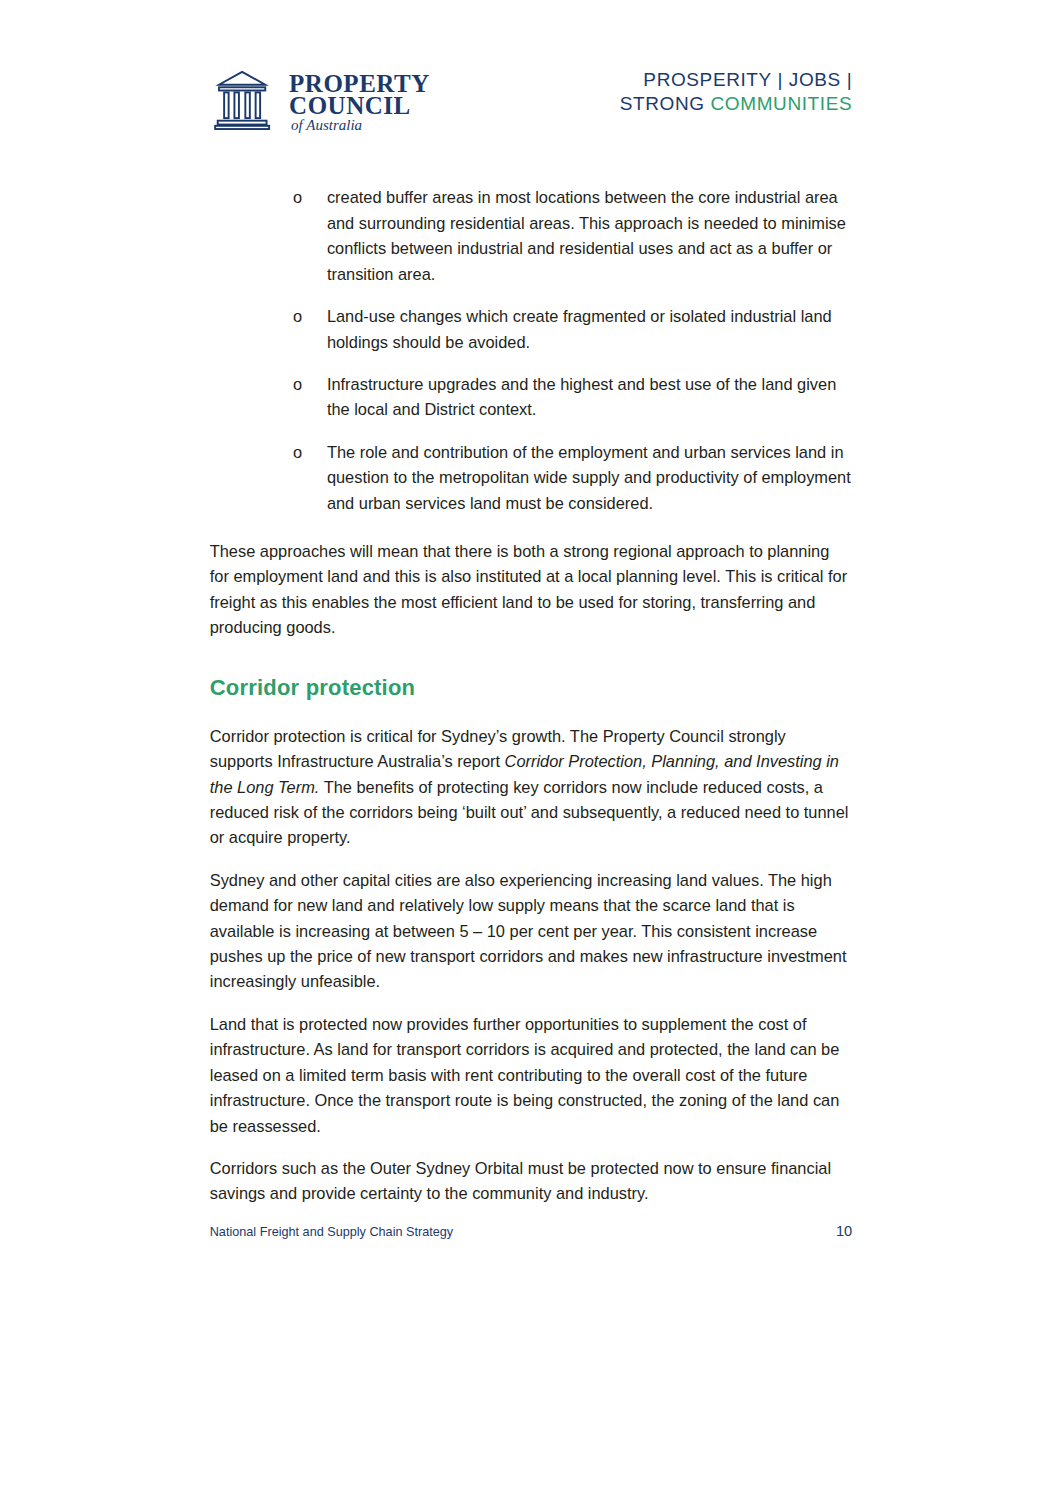PROPERTY COUNCIL of Australia
PROSPERITY | JOBS |
STRONG COMMUNITIES
created buffer areas in most locations between the core industrial area and surrounding residential areas. This approach is needed to minimise conflicts between industrial and residential uses and act as a buffer or transition area.
Land-use changes which create fragmented or isolated industrial land holdings should be avoided.
Infrastructure upgrades and the highest and best use of the land given the local and District context.
The role and contribution of the employment and urban services land in question to the metropolitan wide supply and productivity of employment and urban services land must be considered.
These approaches will mean that there is both a strong regional approach to planning for employment land and this is also instituted at a local planning level. This is critical for freight as this enables the most efficient land to be used for storing, transferring and producing goods.
Corridor protection
Corridor protection is critical for Sydney’s growth. The Property Council strongly supports Infrastructure Australia’s report Corridor Protection, Planning, and Investing in the Long Term. The benefits of protecting key corridors now include reduced costs, a reduced risk of the corridors being ‘built out’ and subsequently, a reduced need to tunnel or acquire property.
Sydney and other capital cities are also experiencing increasing land values. The high demand for new land and relatively low supply means that the scarce land that is available is increasing at between 5 – 10 per cent per year. This consistent increase pushes up the price of new transport corridors and makes new infrastructure investment increasingly unfeasible.
Land that is protected now provides further opportunities to supplement the cost of infrastructure. As land for transport corridors is acquired and protected, the land can be leased on a limited term basis with rent contributing to the overall cost of the future infrastructure. Once the transport route is being constructed, the zoning of the land can be reassessed.
Corridors such as the Outer Sydney Orbital must be protected now to ensure financial savings and provide certainty to the community and industry.
National Freight and Supply Chain Strategy 10